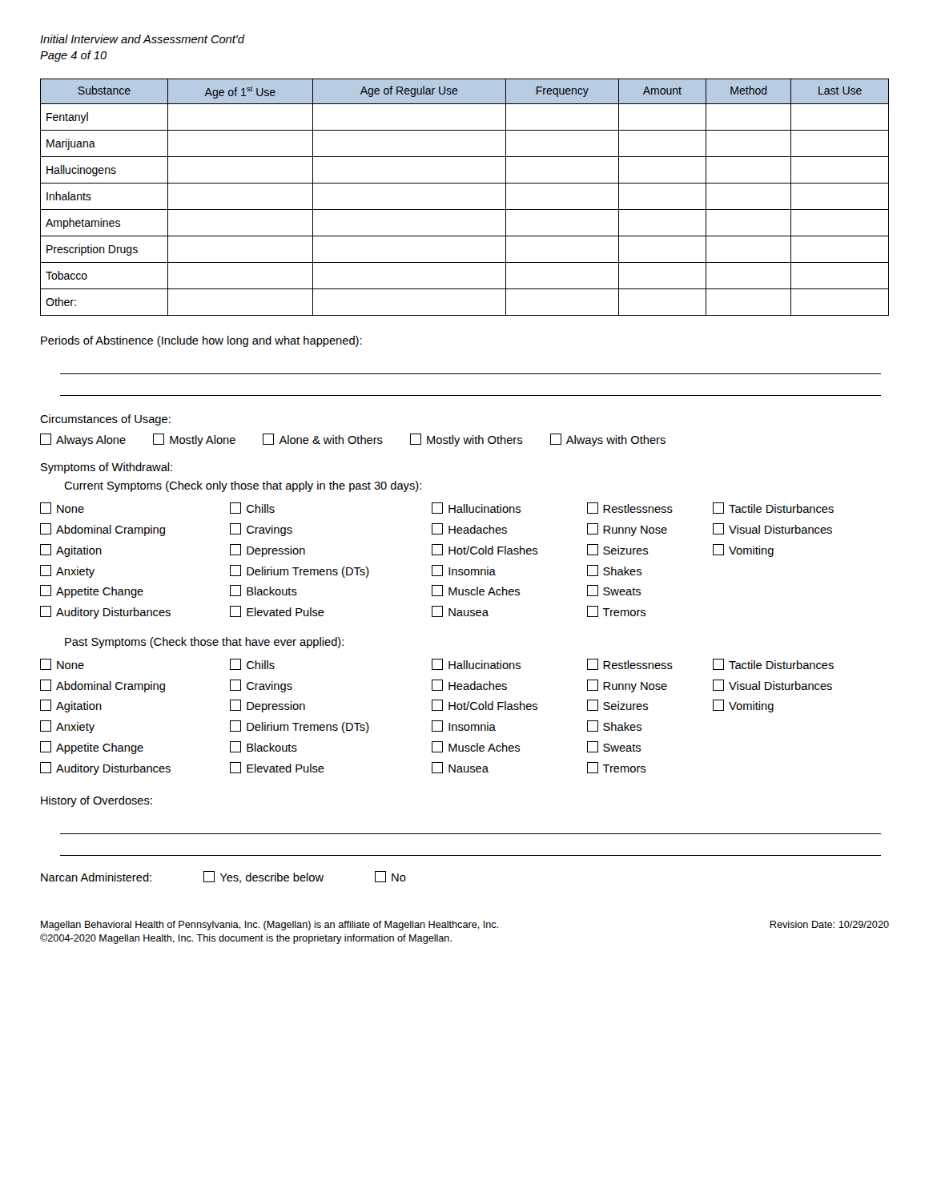Initial Interview and Assessment Cont'd
Page 4 of 10
| Substance | Age of 1 st Use | Age of Regular Use | Frequency | Amount | Method | Last Use |
| --- | --- | --- | --- | --- | --- | --- |
| Fentanyl | | | | | | |
| Marijuana | | | | | | |
| Hallucinogens | | | | | | |
| Inhalants | | | | | | |
| Amphetamines | | | | | | |
| Prescription Drugs | | | | | | |
| Tobacco | | | | | | |
| Other: | | | | | | |
Periods of Abstinence (Include how long and what happened):
Circumstances of Usage:
Always Alone Mostly Alone Alone & with Others Mostly with Others Always with Others
Symptoms of Withdrawal:
Current Symptoms (Check only those that apply in the past 30 days):
| None | Chills | Hallucinations | Restlessness | Tactile Disturbances |
| Abdominal Cramping | Cravings | Headaches | Runny Nose | Visual Disturbances |
| Agitation | Depression | Hot/Cold Flashes | Seizures | Vomiting |
| Anxiety | Delirium Tremens (DTs) | Insomnia | Shakes | |
| Appetite Change | Blackouts | Muscle Aches | Sweats | |
| Auditory Disturbances | Elevated Pulse | Nausea | Tremors | |
Past Symptoms (Check those that have ever applied):
| None | Chills | Hallucinations | Restlessness | Tactile Disturbances |
| Abdominal Cramping | Cravings | Headaches | Runny Nose | Visual Disturbances |
| Agitation | Depression | Hot/Cold Flashes | Seizures | Vomiting |
| Anxiety | Delirium Tremens (DTs) | Insomnia | Shakes | |
| Appetite Change | Blackouts | Muscle Aches | Sweats | |
| Auditory Disturbances | Elevated Pulse | Nausea | Tremors | |
History of Overdoses:
Narcan Administered: Yes, describe below No
Magellan Behavioral Health of Pennsylvania, Inc. (Magellan) is an affiliate of Magellan Healthcare, Inc.
©2004-2020 Magellan Health, Inc. This document is the proprietary information of Magellan. Revision Date: 10/29/2020